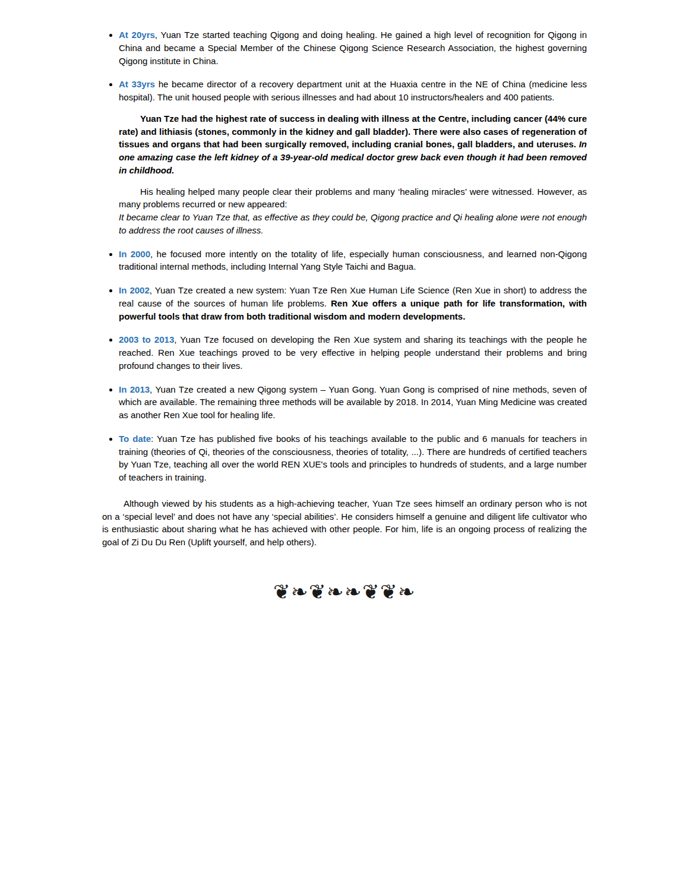At 20yrs, Yuan Tze started teaching Qigong and doing healing. He gained a high level of recognition for Qigong in China and became a Special Member of the Chinese Qigong Science Research Association, the highest governing Qigong institute in China.
At 33yrs he became director of a recovery department unit at the Huaxia centre in the NE of China (medicine less hospital). The unit housed people with serious illnesses and had about 10 instructors/healers and 400 patients.
Yuan Tze had the highest rate of success in dealing with illness at the Centre, including cancer (44% cure rate) and lithiasis (stones, commonly in the kidney and gall bladder). There were also cases of regeneration of tissues and organs that had been surgically removed, including cranial bones, gall bladders, and uteruses. In one amazing case the left kidney of a 39-year-old medical doctor grew back even though it had been removed in childhood.
His healing helped many people clear their problems and many ‘healing miracles’ were witnessed. However, as many problems recurred or new appeared:
It became clear to Yuan Tze that, as effective as they could be, Qigong practice and Qi healing alone were not enough to address the root causes of illness.
In 2000, he focused more intently on the totality of life, especially human consciousness, and learned non-Qigong traditional internal methods, including Internal Yang Style Taichi and Bagua.
In 2002, Yuan Tze created a new system: Yuan Tze Ren Xue Human Life Science (Ren Xue in short) to address the real cause of the sources of human life problems. Ren Xue offers a unique path for life transformation, with powerful tools that draw from both traditional wisdom and modern developments.
2003 to 2013, Yuan Tze focused on developing the Ren Xue system and sharing its teachings with the people he reached. Ren Xue teachings proved to be very effective in helping people understand their problems and bring profound changes to their lives.
In 2013, Yuan Tze created a new Qigong system – Yuan Gong. Yuan Gong is comprised of nine methods, seven of which are available. The remaining three methods will be available by 2018. In 2014, Yuan Ming Medicine was created as another Ren Xue tool for healing life.
To date: Yuan Tze has published five books of his teachings available to the public and 6 manuals for teachers in training (theories of Qi, theories of the consciousness, theories of totality, ...). There are hundreds of certified teachers by Yuan Tze, teaching all over the world REN XUE's tools and principles to hundreds of students, and a large number of teachers in training.
Although viewed by his students as a high-achieving teacher, Yuan Tze sees himself an ordinary person who is not on a ‘special level’ and does not have any ‘special abilities’. He considers himself a genuine and diligent life cultivator who is enthusiastic about sharing what he has achieved with other people. For him, life is an ongoing process of realizing the goal of Zi Du Du Ren (Uplift yourself, and help others).
❦❧❦❧❧❦❦❧